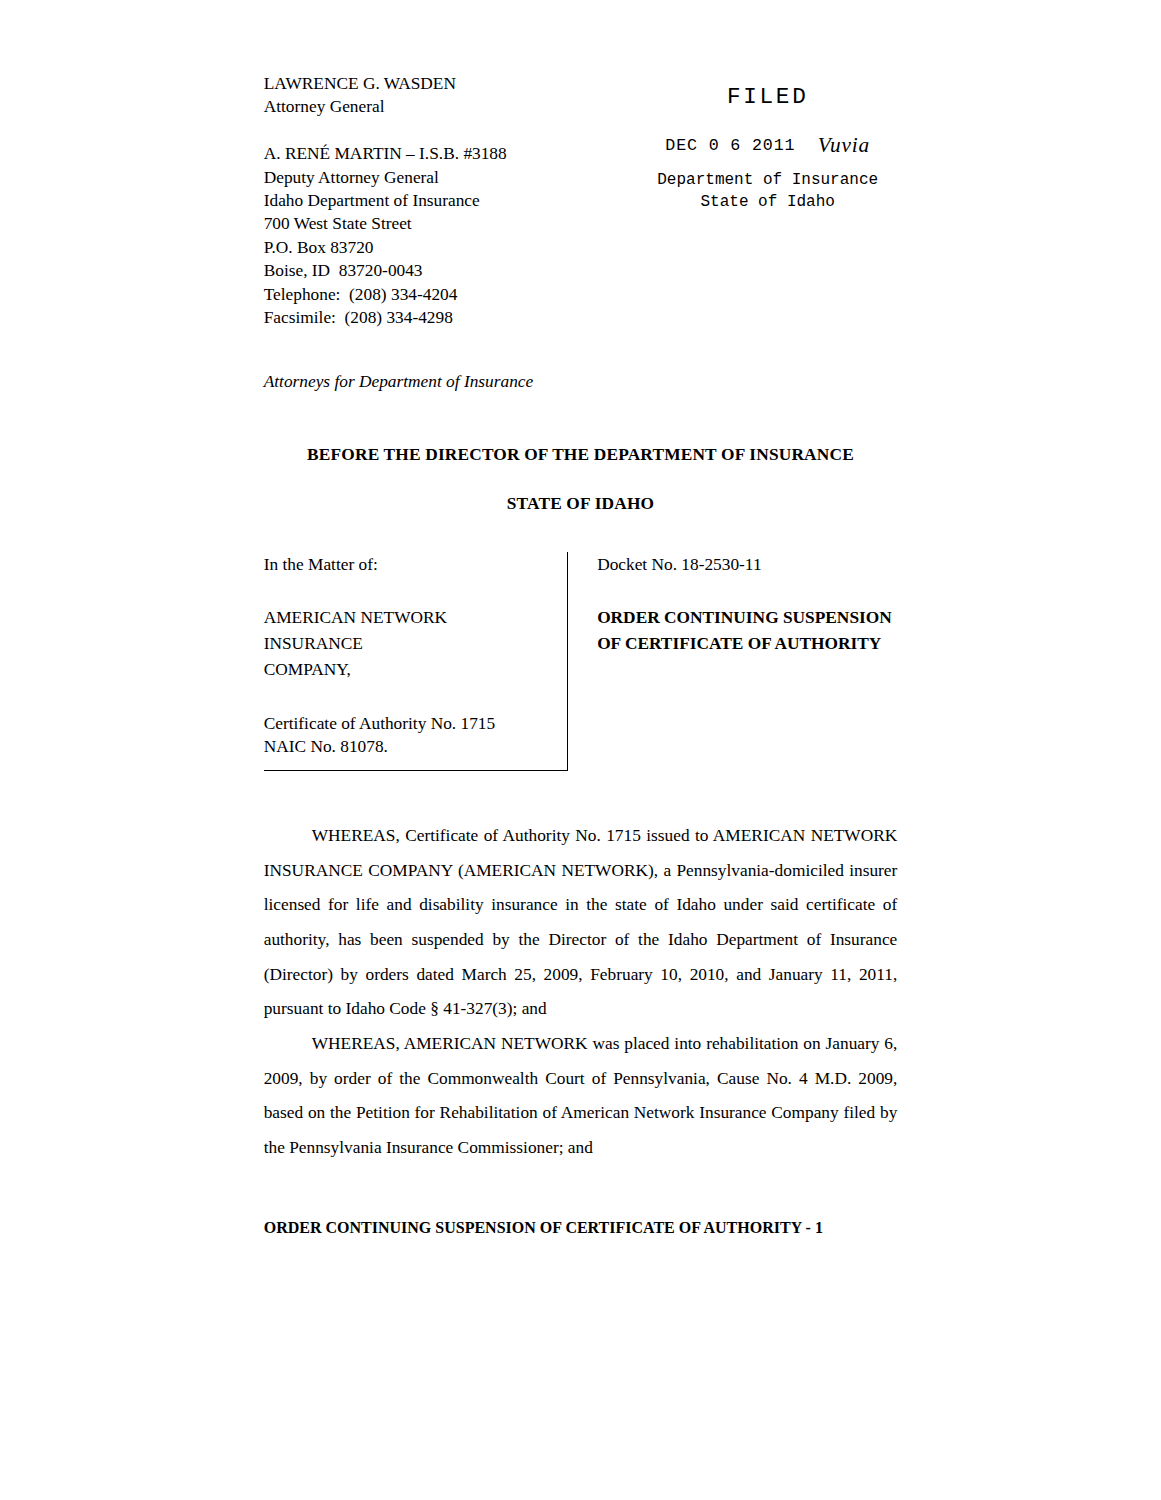LAWRENCE G. WASDEN
Attorney General
A. RENÉ MARTIN – I.S.B. #3188
Deputy Attorney General
Idaho Department of Insurance
700 West State Street
P.O. Box 83720
Boise, ID 83720-0043
Telephone: (208) 334-4204
Facsimile: (208) 334-4298
FILED
DEC 0 6 2011 Vuvia
Department of Insurance
State of Idaho
Attorneys for Department of Insurance
BEFORE THE DIRECTOR OF THE DEPARTMENT OF INSURANCE
STATE OF IDAHO
| In the Matter of: AMERICAN NETWORK INSURANCE COMPANY, Certificate of Authority No. 1715 NAIC No. 81078. | Docket No. 18-2530-11 ORDER CONTINUING SUSPENSION OF CERTIFICATE OF AUTHORITY |
WHEREAS, Certificate of Authority No. 1715 issued to AMERICAN NETWORK INSURANCE COMPANY (AMERICAN NETWORK), a Pennsylvania-domiciled insurer licensed for life and disability insurance in the state of Idaho under said certificate of authority, has been suspended by the Director of the Idaho Department of Insurance (Director) by orders dated March 25, 2009, February 10, 2010, and January 11, 2011, pursuant to Idaho Code § 41-327(3); and
WHEREAS, AMERICAN NETWORK was placed into rehabilitation on January 6, 2009, by order of the Commonwealth Court of Pennsylvania, Cause No. 4 M.D. 2009, based on the Petition for Rehabilitation of American Network Insurance Company filed by the Pennsylvania Insurance Commissioner; and
ORDER CONTINUING SUSPENSION OF CERTIFICATE OF AUTHORITY - 1